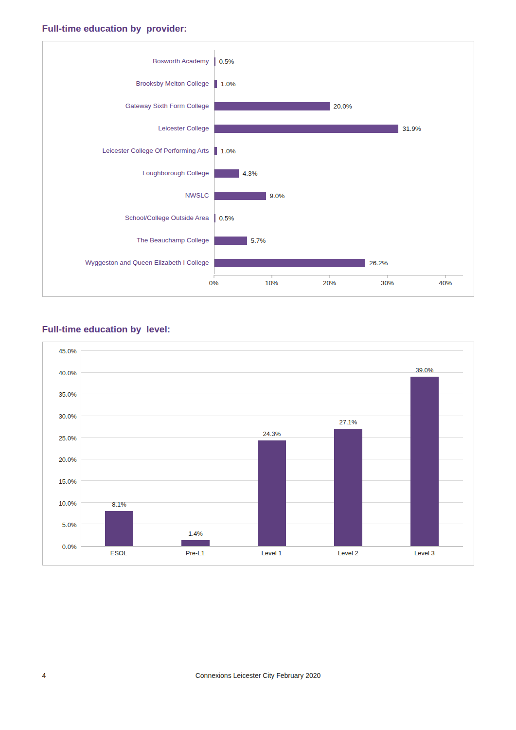Full-time education by provider:
Bosworth Academy
0.5%
Brooksby Melton College
1.0%
Gateway Sixth Form College
20.0%
Leicester College
31.9%
Leicester College Of Performing Arts
1.0%
Loughborough College
4.3%
NWSLC
9.0%
School/College Outside Area
0.5%
The Beauchamp College
5.7%
Wyggeston and Queen Elizabeth I College
26.2%
0% 10% 20% 30% 40%
Full-time education by level:
0.0% 5.0% 10.0% 15.0% 20.0% 25.0% 30.0% 35.0% 40.0% 45.0%
8.1%
1.4%
24.3%
27.1%
39.0%
ESOL
Pre-L1
Level 1
Level 2
Level 3
4
Connexions Leicester City February 2020